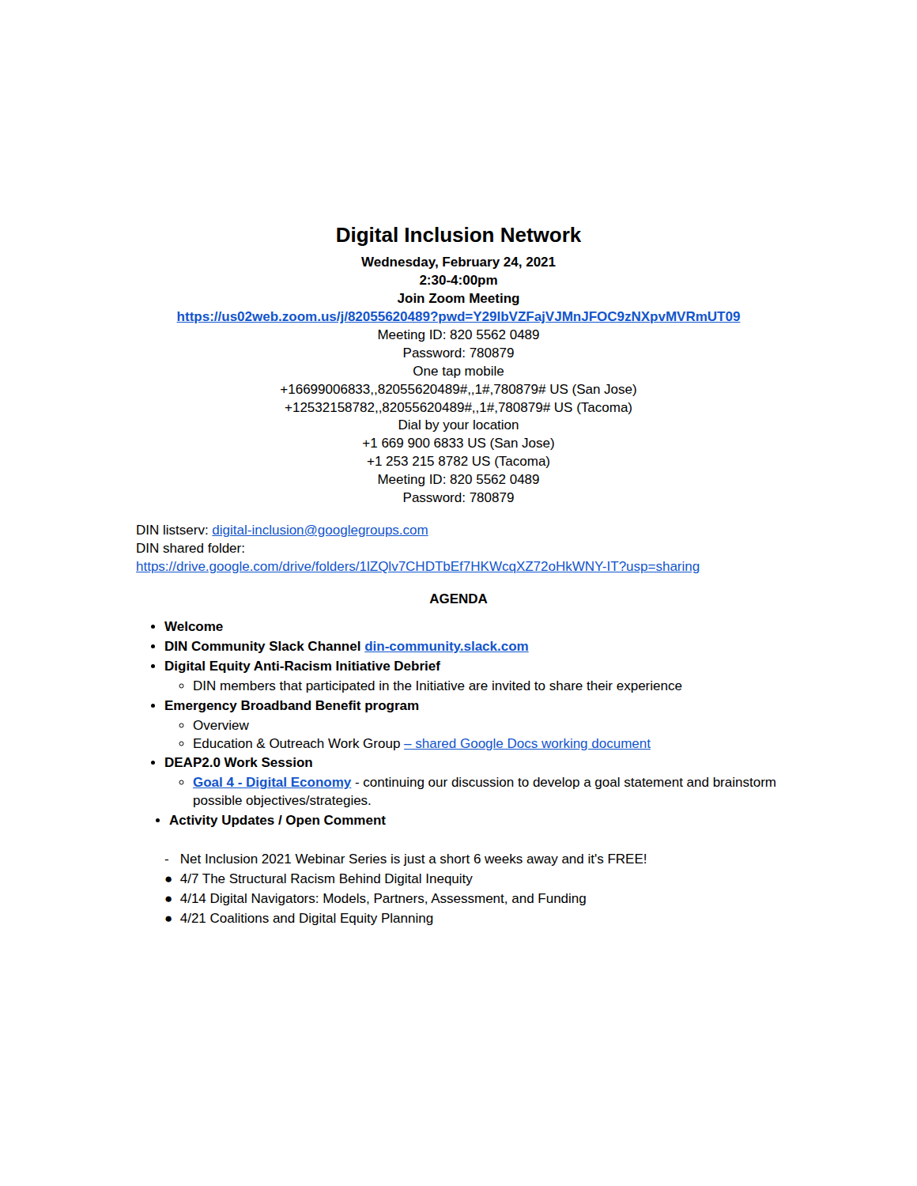Digital Inclusion Network
Wednesday, February 24, 2021
2:30-4:00pm
Join Zoom Meeting
https://us02web.zoom.us/j/82055620489?pwd=Y29IbVZFajVJMnJFOC9zNXpvMVRmUT09
Meeting ID: 820 5562 0489
Password: 780879
One tap mobile
+16699006833,,82055620489#,,1#,780879# US (San Jose)
+12532158782,,82055620489#,,1#,780879# US (Tacoma)
Dial by your location
+1 669 900 6833 US (San Jose)
+1 253 215 8782 US (Tacoma)
Meeting ID: 820 5562 0489
Password: 780879
DIN listserv: digital-inclusion@googlegroups.com
DIN shared folder:
https://drive.google.com/drive/folders/1lZQlv7CHDTbEf7HKWcqXZ72oHkWNY-IT?usp=sharing
AGENDA
Welcome
DIN Community Slack Channel din-community.slack.com
Digital Equity Anti-Racism Initiative Debrief
DIN members that participated in the Initiative are invited to share their experience
Emergency Broadband Benefit program
Overview
Education & Outreach Work Group – shared Google Docs working document
DEAP2.0 Work Session
Goal 4 - Digital Economy - continuing our discussion to develop a goal statement and brainstorm possible objectives/strategies.
Activity Updates / Open Comment
Net Inclusion 2021 Webinar Series is just a short 6 weeks away and it's FREE!
4/7 The Structural Racism Behind Digital Inequity
4/14 Digital Navigators: Models, Partners, Assessment, and Funding
4/21 Coalitions and Digital Equity Planning